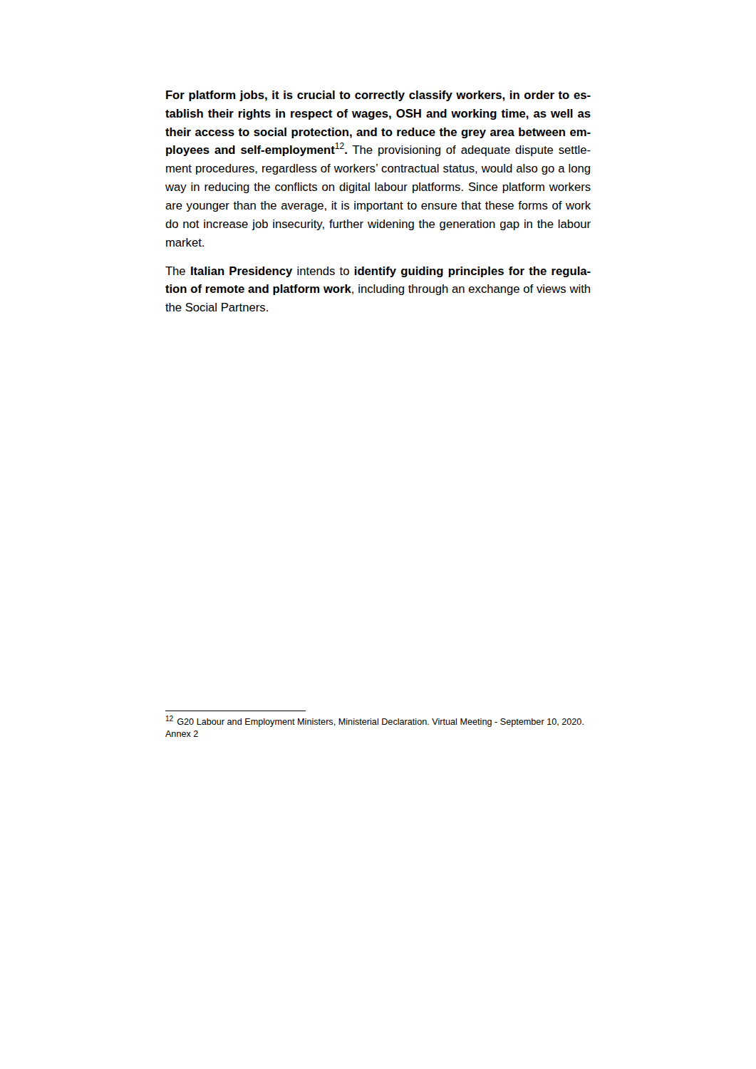For platform jobs, it is crucial to correctly classify workers, in order to establish their rights in respect of wages, OSH and working time, as well as their access to social protection, and to reduce the grey area between employees and self-employment12. The provisioning of adequate dispute settlement procedures, regardless of workers’ contractual status, would also go a long way in reducing the conflicts on digital labour platforms. Since platform workers are younger than the average, it is important to ensure that these forms of work do not increase job insecurity, further widening the generation gap in the labour market.
The Italian Presidency intends to identify guiding principles for the regulation of remote and platform work, including through an exchange of views with the Social Partners.
12 G20 Labour and Employment Ministers, Ministerial Declaration. Virtual Meeting - September 10, 2020. Annex 2